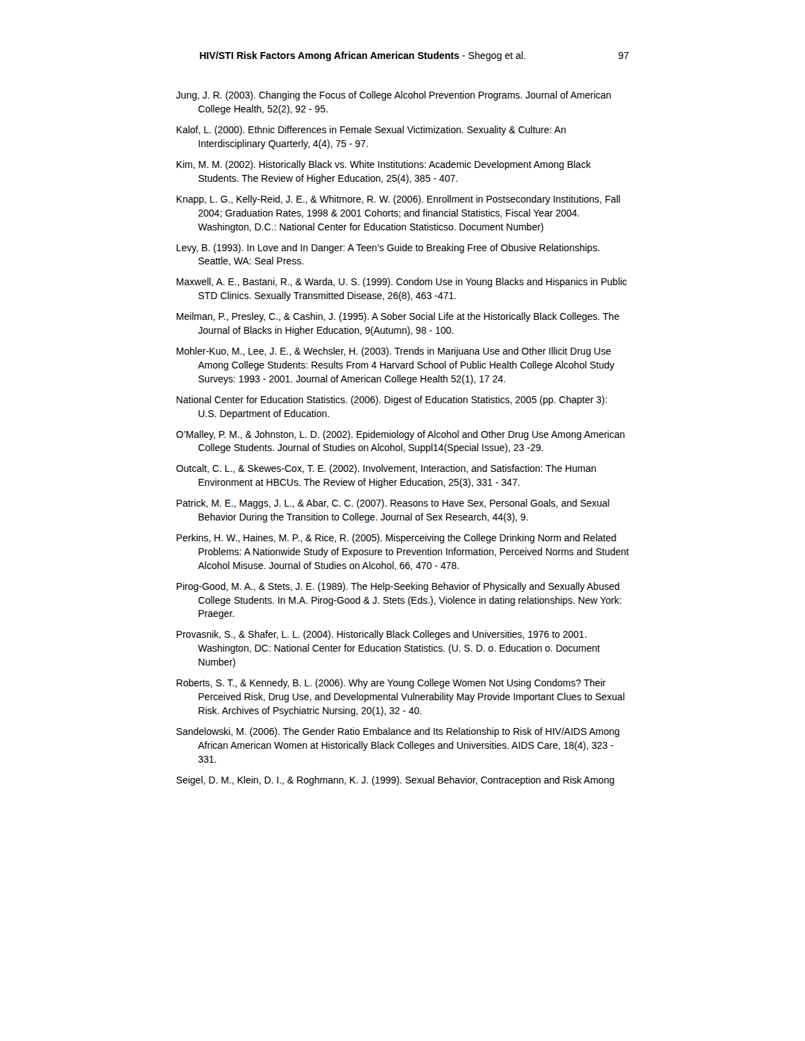HIV/STI Risk Factors Among African American Students - Shegog et al.
97
Jung, J. R. (2003). Changing the Focus of College Alcohol Prevention Programs. Journal of American College Health, 52(2), 92 - 95.
Kalof, L. (2000). Ethnic Differences in Female Sexual Victimization. Sexuality & Culture: An Interdisciplinary Quarterly, 4(4), 75 - 97.
Kim, M. M. (2002). Historically Black vs. White Institutions: Academic Development Among Black Students. The Review of Higher Education, 25(4), 385 - 407.
Knapp, L. G., Kelly-Reid, J. E., & Whitmore, R. W. (2006). Enrollment in Postsecondary Institutions, Fall 2004; Graduation Rates, 1998 & 2001 Cohorts; and financial Statistics, Fiscal Year 2004. Washington, D.C.: National Center for Education Statisticso. Document Number)
Levy, B. (1993). In Love and In Danger: A Teen’s Guide to Breaking Free of Obusive Relationships. Seattle, WA: Seal Press.
Maxwell, A. E., Bastani, R., & Warda, U. S. (1999). Condom Use in Young Blacks and Hispanics in Public STD Clinics. Sexually Transmitted Disease, 26(8), 463 -471.
Meilman, P., Presley, C., & Cashin, J. (1995). A Sober Social Life at the Historically Black Colleges. The Journal of Blacks in Higher Education, 9(Autumn), 98 - 100.
Mohler-Kuo, M., Lee, J. E., & Wechsler, H. (2003). Trends in Marijuana Use and Other Illicit Drug Use Among College Students: Results From 4 Harvard School of Public Health College Alcohol Study Surveys: 1993 - 2001. Journal of American College Health 52(1), 17 24.
National Center for Education Statistics. (2006). Digest of Education Statistics, 2005 (pp. Chapter 3): U.S. Department of Education.
O’Malley, P. M., & Johnston, L. D. (2002). Epidemiology of Alcohol and Other Drug Use Among American College Students. Journal of Studies on Alcohol, Suppl14(Special Issue), 23 -29.
Outcalt, C. L., & Skewes-Cox, T. E. (2002). Involvement, Interaction, and Satisfaction: The Human Environment at HBCUs. The Review of Higher Education, 25(3), 331 - 347.
Patrick, M. E., Maggs, J. L., & Abar, C. C. (2007). Reasons to Have Sex, Personal Goals, and Sexual Behavior During the Transition to College. Journal of Sex Research, 44(3), 9.
Perkins, H. W., Haines, M. P., & Rice, R. (2005). Misperceiving the College Drinking Norm and Related Problems: A Nationwide Study of Exposure to Prevention Information, Perceived Norms and Student Alcohol Misuse. Journal of Studies on Alcohol, 66, 470 - 478.
Pirog-Good, M. A., & Stets, J. E. (1989). The Help-Seeking Behavior of Physically and Sexually Abused College Students. In M.A. Pirog-Good & J. Stets (Eds.), Violence in dating relationships. New York: Praeger.
Provasnik, S., & Shafer, L. L. (2004). Historically Black Colleges and Universities, 1976 to 2001. Washington, DC: National Center for Education Statistics. (U. S. D. o. Education o. Document Number)
Roberts, S. T., & Kennedy, B. L. (2006). Why are Young College Women Not Using Condoms? Their Perceived Risk, Drug Use, and Developmental Vulnerability May Provide Important Clues to Sexual Risk. Archives of Psychiatric Nursing, 20(1), 32 - 40.
Sandelowski, M. (2006). The Gender Ratio Embalance and Its Relationship to Risk of HIV/AIDS Among African American Women at Historically Black Colleges and Universities. AIDS Care, 18(4), 323 - 331.
Seigel, D. M., Klein, D. I., & Roghmann, K. J. (1999). Sexual Behavior, Contraception and Risk Among